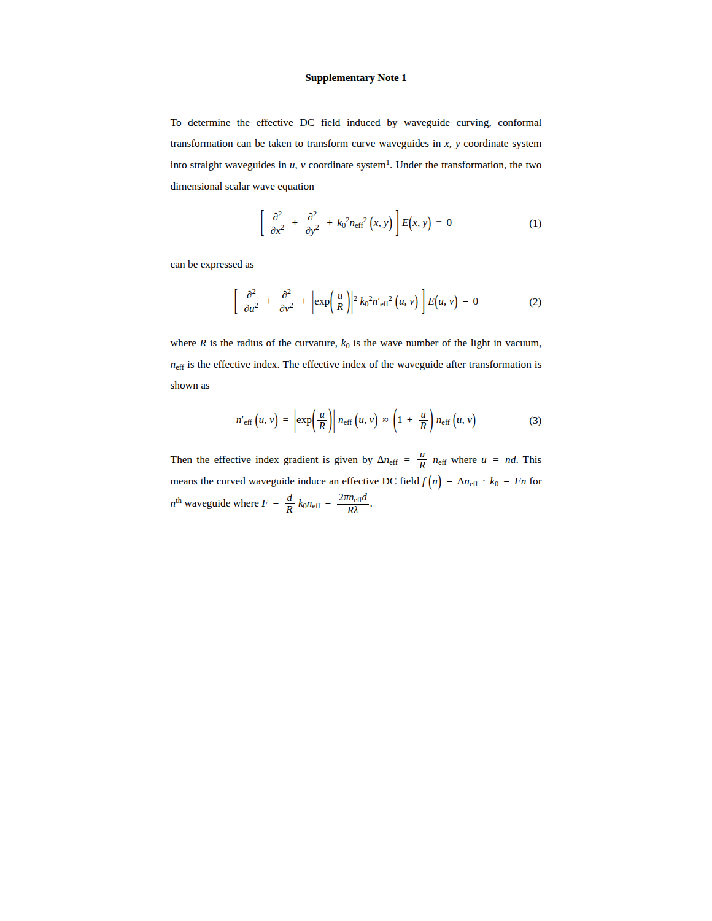Supplementary Note 1
To determine the effective DC field induced by waveguide curving, conformal transformation can be taken to transform curve waveguides in x, y coordinate system into straight waveguides in u, v coordinate system1. Under the transformation, the two dimensional scalar wave equation
[ ∂2∂x 2 + ∂2∂y 2 + k02neff2 (x, y) ] E(x, y) = 0
(1)
can be expressed as
[ ∂2∂u 2 + ∂2∂v 2 + |exp(uR)|2 k02n′eff2 (u, v) ] E(u, v) = 0
(2)
where R is the radius of the curvature, k0 is the wave number of the light in vacuum, neff is the effective index. The effective index of the waveguide after transformation is shown as
n′eff (u, v) = |exp(uR)| neff (u, v) ≈ (1 + uR) neff (u, v)
(3)
Then the effective index gradient is given by Δneff = uR neff where u = nd. This means the curved waveguide induce an effective DC field f (n) = Δneff · k0 = Fn for nth waveguide where F = dR k0neff = 2πneffd Rλ.